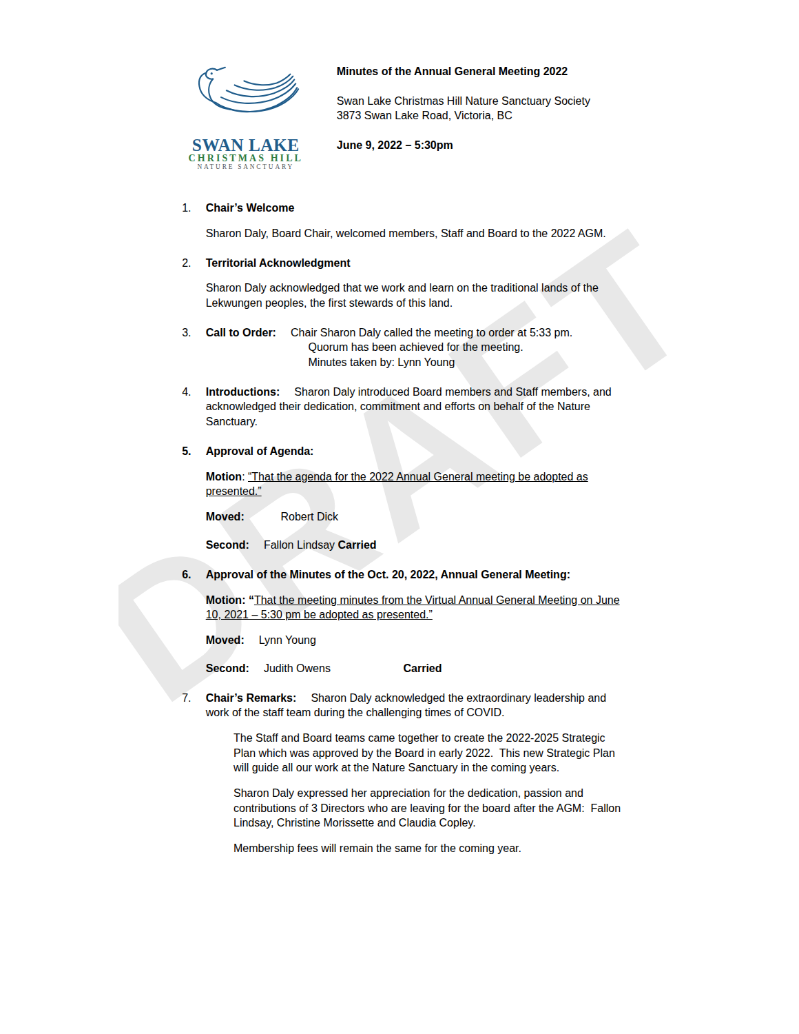DRAFT
SWAN LAKE
CHRISTMAS HILL
NATURE SANCTUARY
Minutes of the Annual General Meeting 2022
Swan Lake Christmas Hill Nature Sanctuary Society
3873 Swan Lake Road, Victoria, BC
June 9, 2022 – 5:30pm
Chair’s Welcome
Sharon Daly, Board Chair, welcomed members, Staff and Board to the 2022 AGM.
Territorial Acknowledgment
Sharon Daly acknowledged that we work and learn on the traditional lands of the Lekwungen peoples, the first stewards of this land.
Call to Order: Chair Sharon Daly called the meeting to order at 5:33 pm. Quorum has been achieved for the meeting. Minutes taken by: Lynn Young
Introductions: Sharon Daly introduced Board members and Staff members, and acknowledged their dedication, commitment and efforts on behalf of the Nature Sanctuary.
Approval of Agenda:
Motion: “That the agenda for the 2022 Annual General meeting be adopted as presented.”
Moved: Robert Dick
Second: Fallon Lindsay Carried
Approval of the Minutes of the Oct. 20, 2022, Annual General Meeting:
Motion: “That the meeting minutes from the Virtual Annual General Meeting on June 10, 2021 – 5:30 pm be adopted as presented.”
Moved: Lynn Young
Second: Judith Owens Carried
Chair’s Remarks: Sharon Daly acknowledged the extraordinary leadership and work of the staff team during the challenging times of COVID.
The Staff and Board teams came together to create the 2022-2025 Strategic Plan which was approved by the Board in early 2022. This new Strategic Plan will guide all our work at the Nature Sanctuary in the coming years.
Sharon Daly expressed her appreciation for the dedication, passion and contributions of 3 Directors who are leaving for the board after the AGM: Fallon Lindsay, Christine Morissette and Claudia Copley.
Membership fees will remain the same for the coming year.